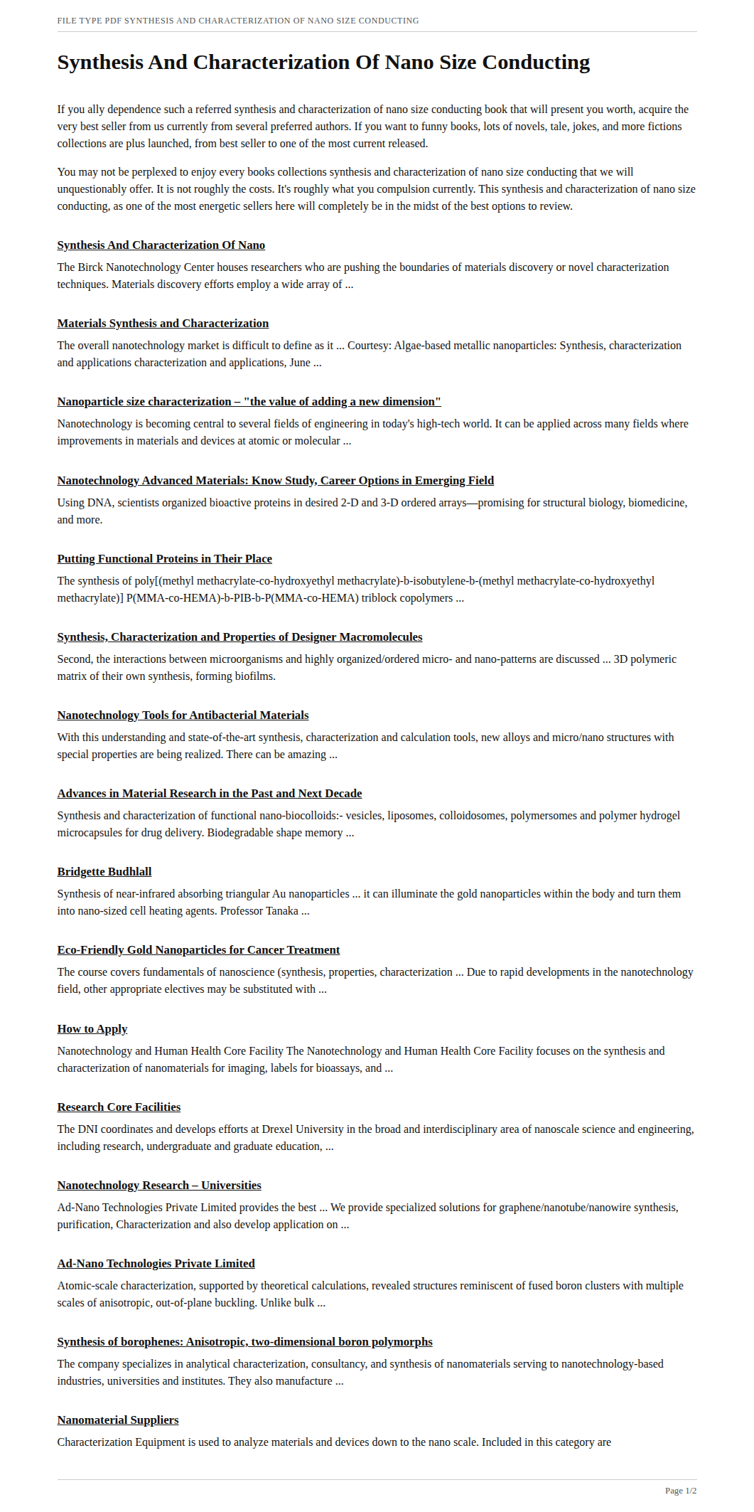File Type PDF Synthesis And Characterization Of Nano Size Conducting
Synthesis And Characterization Of Nano Size Conducting
If you ally dependence such a referred synthesis and characterization of nano size conducting book that will present you worth, acquire the very best seller from us currently from several preferred authors. If you want to funny books, lots of novels, tale, jokes, and more fictions collections are plus launched, from best seller to one of the most current released.
You may not be perplexed to enjoy every books collections synthesis and characterization of nano size conducting that we will unquestionably offer. It is not roughly the costs. It's roughly what you compulsion currently. This synthesis and characterization of nano size conducting, as one of the most energetic sellers here will completely be in the midst of the best options to review.
Synthesis And Characterization Of Nano
The Birck Nanotechnology Center houses researchers who are pushing the boundaries of materials discovery or novel characterization techniques. Materials discovery efforts employ a wide array of ...
Materials Synthesis and Characterization
The overall nanotechnology market is difficult to define as it ... Courtesy: Algae-based metallic nanoparticles: Synthesis, characterization and applications characterization and applications, June ...
Nanoparticle size characterization – "the value of adding a new dimension"
Nanotechnology is becoming central to several fields of engineering in today's high-tech world. It can be applied across many fields where improvements in materials and devices at atomic or molecular ...
Nanotechnology Advanced Materials: Know Study, Career Options in Emerging Field
Using DNA, scientists organized bioactive proteins in desired 2-D and 3-D ordered arrays—promising for structural biology, biomedicine, and more.
Putting Functional Proteins in Their Place
The synthesis of poly[(methyl methacrylate-co-hydroxyethyl methacrylate)-b-isobutylene-b-(methyl methacrylate-co-hydroxyethyl methacrylate)] P(MMA-co-HEMA)-b-PIB-b-P(MMA-co-HEMA) triblock copolymers ...
Synthesis, Characterization and Properties of Designer Macromolecules
Second, the interactions between microorganisms and highly organized/ordered micro- and nano-patterns are discussed ... 3D polymeric matrix of their own synthesis, forming biofilms.
Nanotechnology Tools for Antibacterial Materials
With this understanding and state-of-the-art synthesis, characterization and calculation tools, new alloys and micro/nano structures with special properties are being realized. There can be amazing ...
Advances in Material Research in the Past and Next Decade
Synthesis and characterization of functional nano-biocolloids:- vesicles, liposomes, colloidosomes, polymersomes and polymer hydrogel microcapsules for drug delivery. Biodegradable shape memory ...
Bridgette Budhlall
Synthesis of near-infrared absorbing triangular Au nanoparticles ... it can illuminate the gold nanoparticles within the body and turn them into nano-sized cell heating agents. Professor Tanaka ...
Eco-Friendly Gold Nanoparticles for Cancer Treatment
The course covers fundamentals of nanoscience (synthesis, properties, characterization ... Due to rapid developments in the nanotechnology field, other appropriate electives may be substituted with ...
How to Apply
Nanotechnology and Human Health Core Facility The Nanotechnology and Human Health Core Facility focuses on the synthesis and characterization of nanomaterials for imaging, labels for bioassays, and ...
Research Core Facilities
The DNI coordinates and develops efforts at Drexel University in the broad and interdisciplinary area of nanoscale science and engineering, including research, undergraduate and graduate education, ...
Nanotechnology Research – Universities
Ad-Nano Technologies Private Limited provides the best ... We provide specialized solutions for graphene/nanotube/nanowire synthesis, purification, Characterization and also develop application on ...
Ad-Nano Technologies Private Limited
Atomic-scale characterization, supported by theoretical calculations, revealed structures reminiscent of fused boron clusters with multiple scales of anisotropic, out-of-plane buckling. Unlike bulk ...
Synthesis of borophenes: Anisotropic, two-dimensional boron polymorphs
The company specializes in analytical characterization, consultancy, and synthesis of nanomaterials serving to nanotechnology-based industries, universities and institutes. They also manufacture ...
Nanomaterial Suppliers
Characterization Equipment is used to analyze materials and devices down to the nano scale. Included in this category are
Page 1/2